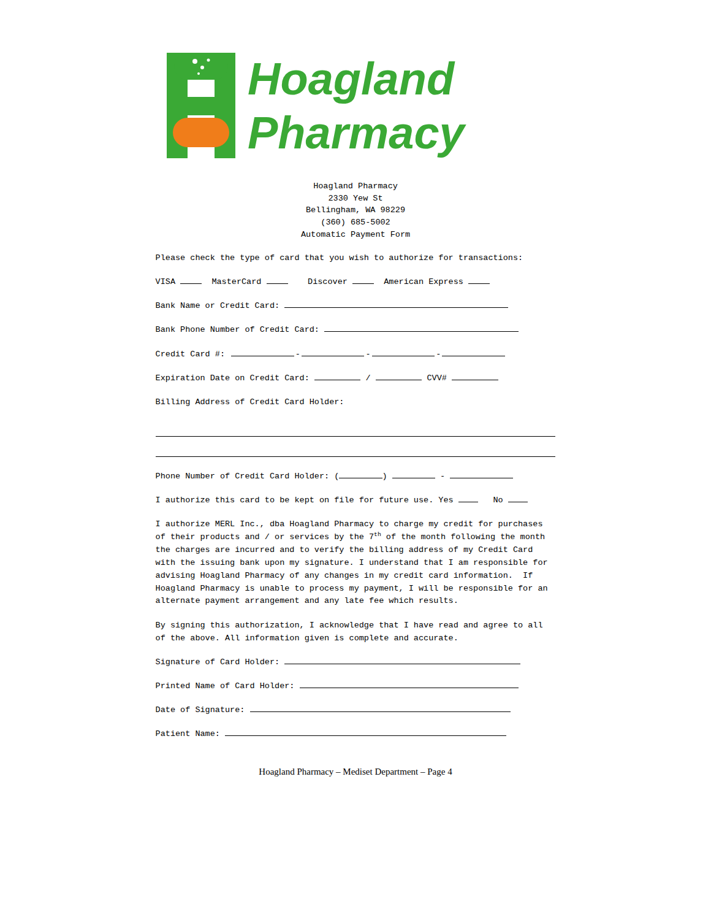Hoagland Pharmacy
Hoagland Pharmacy
2330 Yew St
Bellingham, WA 98229
(360) 685-5002
Automatic Payment Form
Please check the type of card that you wish to authorize for transactions:
VISA MasterCard Discover American Express
Bank Name or Credit Card:
Bank Phone Number of Credit Card:
Credit Card #: - - -
Expiration Date on Credit Card: / CVV#
Billing Address of Credit Card Holder:
Phone Number of Credit Card Holder: ( ) -
I authorize this card to be kept on file for future use. Yes No
I authorize MERL Inc., dba Hoagland Pharmacy to charge my credit for purchases of their products and / or services by the 7th of the month following the month the charges are incurred and to verify the billing address of my Credit Card with the issuing bank upon my signature. I understand that I am responsible for advising Hoagland Pharmacy of any changes in my credit card information. If Hoagland Pharmacy is unable to process my payment, I will be responsible for an alternate payment arrangement and any late fee which results.
By signing this authorization, I acknowledge that I have read and agree to all of the above. All information given is complete and accurate.
Signature of Card Holder:
Printed Name of Card Holder:
Date of Signature:
Patient Name:
Hoagland Pharmacy – Mediset Department – Page 4